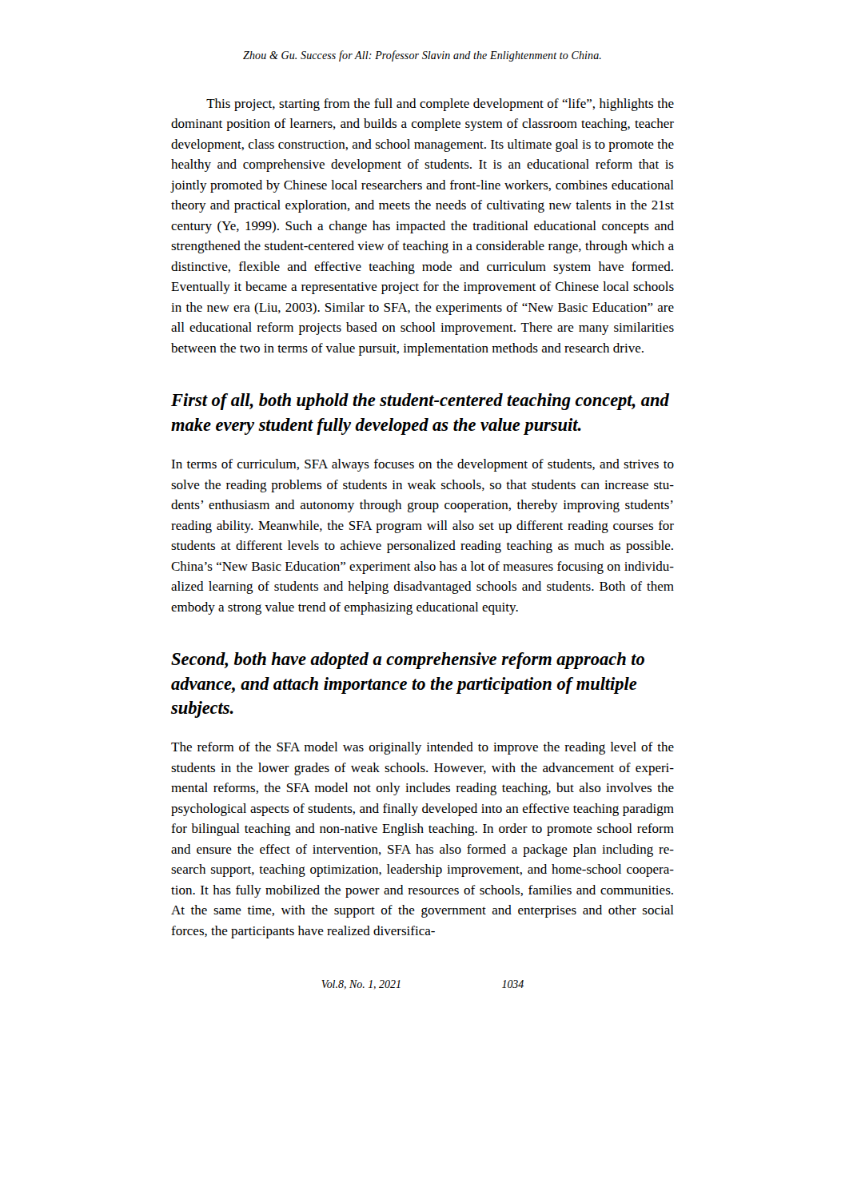Zhou & Gu. Success for All: Professor Slavin and the Enlightenment to China.
This project, starting from the full and complete development of “life”, highlights the dominant position of learners, and builds a complete system of classroom teaching, teacher development, class construction, and school management. Its ultimate goal is to promote the healthy and comprehensive development of students. It is an educational reform that is jointly promoted by Chinese local researchers and front-line workers, combines educational theory and practical exploration, and meets the needs of cultivating new talents in the 21st century (Ye, 1999). Such a change has impacted the traditional educational concepts and strengthened the student-centered view of teaching in a considerable range, through which a distinctive, flexible and effective teaching mode and curriculum system have formed. Eventually it became a representative project for the improvement of Chinese local schools in the new era (Liu, 2003). Similar to SFA, the experiments of “New Basic Education” are all educational reform projects based on school improvement. There are many similarities between the two in terms of value pursuit, implementation methods and research drive.
First of all, both uphold the student-centered teaching concept, and make every student fully developed as the value pursuit.
In terms of curriculum, SFA always focuses on the development of students, and strives to solve the reading problems of students in weak schools, so that students can increase students’ enthusiasm and autonomy through group cooperation, thereby improving students’ reading ability. Meanwhile, the SFA program will also set up different reading courses for students at different levels to achieve personalized reading teaching as much as possible. China’s “New Basic Education” experiment also has a lot of measures focusing on individualized learning of students and helping disadvantaged schools and students. Both of them embody a strong value trend of emphasizing educational equity.
Second, both have adopted a comprehensive reform approach to advance, and attach importance to the participation of multiple subjects.
The reform of the SFA model was originally intended to improve the reading level of the students in the lower grades of weak schools. However, with the advancement of experimental reforms, the SFA model not only includes reading teaching, but also involves the psychological aspects of students, and finally developed into an effective teaching paradigm for bilingual teaching and non-native English teaching. In order to promote school reform and ensure the effect of intervention, SFA has also formed a package plan including research support, teaching optimization, leadership improvement, and home-school cooperation. It has fully mobilized the power and resources of schools, families and communities. At the same time, with the support of the government and enterprises and other social forces, the participants have realized diversifica-
Vol.8, No. 1, 2021 1034